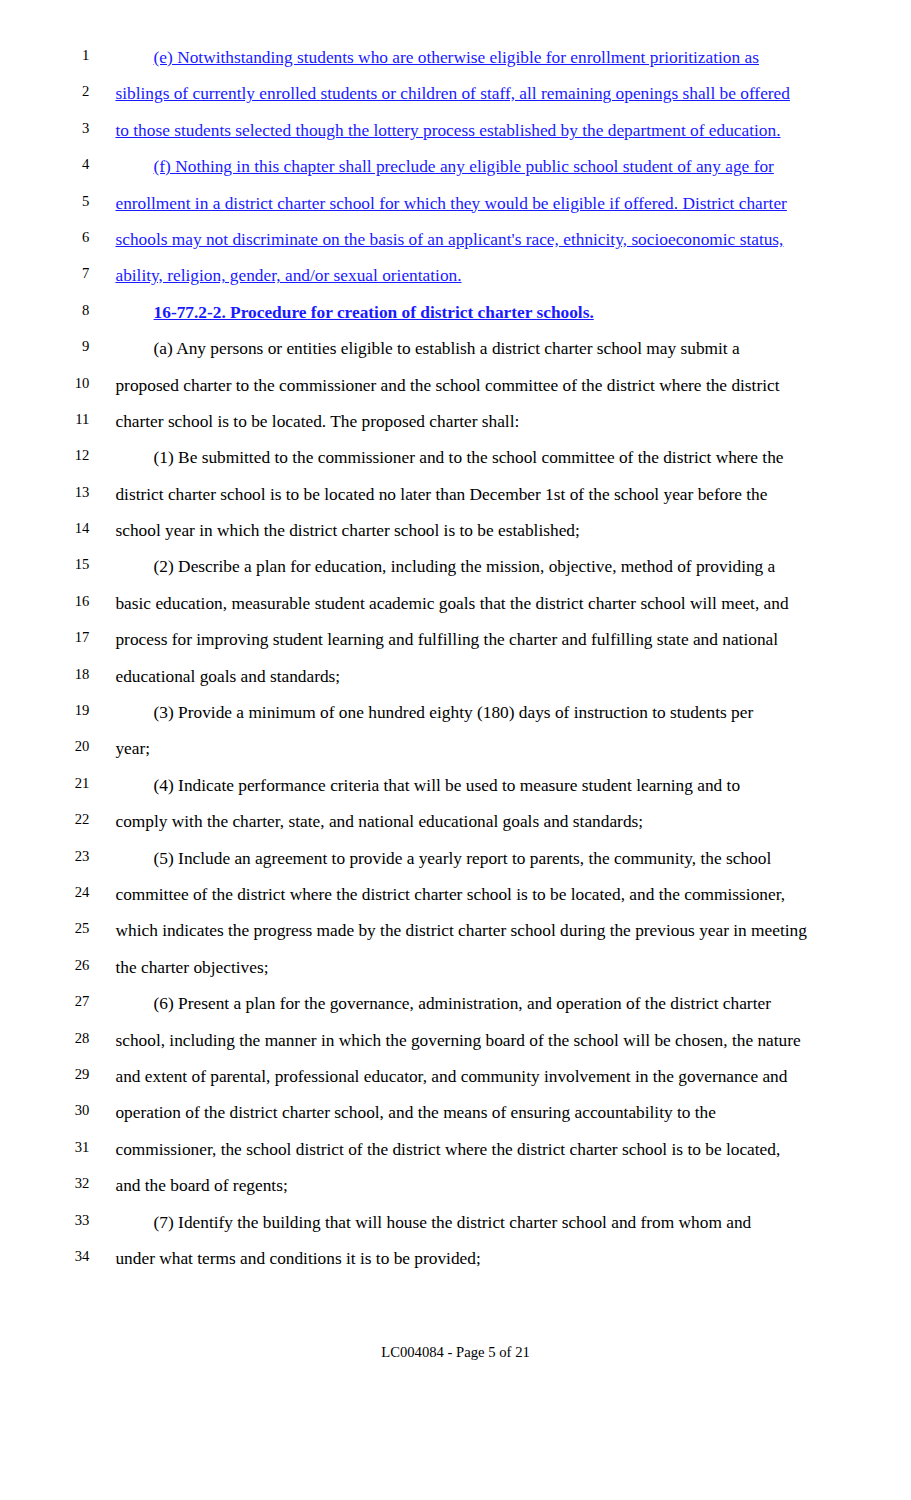(e) Notwithstanding students who are otherwise eligible for enrollment prioritization as
siblings of currently enrolled students or children of staff, all remaining openings shall be offered
to those students selected though the lottery process established by the department of education.
(f) Nothing in this chapter shall preclude any eligible public school student of any age for
enrollment in a district charter school for which they would be eligible if offered. District charter
schools may not discriminate on the basis of an applicant's race, ethnicity, socioeconomic status,
ability, religion, gender, and/or sexual orientation.
16-77.2-2. Procedure for creation of district charter schools.
(a) Any persons or entities eligible to establish a district charter school may submit a
proposed charter to the commissioner and the school committee of the district where the district
charter school is to be located. The proposed charter shall:
(1) Be submitted to the commissioner and to the school committee of the district where the
district charter school is to be located no later than December 1st of the school year before the
school year in which the district charter school is to be established;
(2) Describe a plan for education, including the mission, objective, method of providing a
basic education, measurable student academic goals that the district charter school will meet, and
process for improving student learning and fulfilling the charter and fulfilling state and national
educational goals and standards;
(3) Provide a minimum of one hundred eighty (180) days of instruction to students per
year;
(4) Indicate performance criteria that will be used to measure student learning and to
comply with the charter, state, and national educational goals and standards;
(5) Include an agreement to provide a yearly report to parents, the community, the school
committee of the district where the district charter school is to be located, and the commissioner,
which indicates the progress made by the district charter school during the previous year in meeting
the charter objectives;
(6) Present a plan for the governance, administration, and operation of the district charter
school, including the manner in which the governing board of the school will be chosen, the nature
and extent of parental, professional educator, and community involvement in the governance and
operation of the district charter school, and the means of ensuring accountability to the
commissioner, the school district of the district where the district charter school is to be located,
and the board of regents;
(7) Identify the building that will house the district charter school and from whom and
under what terms and conditions it is to be provided;
LC004084 - Page 5 of 21